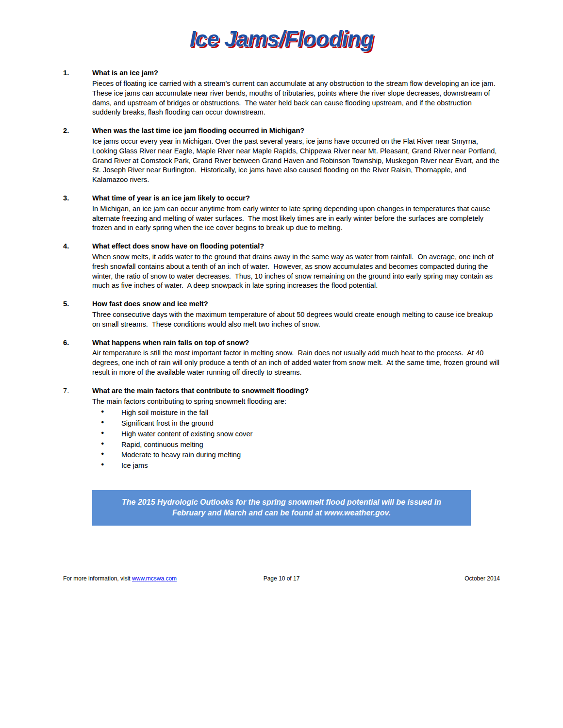Ice Jams/Flooding
What is an ice jam?
Pieces of floating ice carried with a stream's current can accumulate at any obstruction to the stream flow developing an ice jam. These ice jams can accumulate near river bends, mouths of tributaries, points where the river slope decreases, downstream of dams, and upstream of bridges or obstructions. The water held back can cause flooding upstream, and if the obstruction suddenly breaks, flash flooding can occur downstream.
When was the last time ice jam flooding occurred in Michigan?
Ice jams occur every year in Michigan. Over the past several years, ice jams have occurred on the Flat River near Smyrna, Looking Glass River near Eagle, Maple River near Maple Rapids, Chippewa River near Mt. Pleasant, Grand River near Portland, Grand River at Comstock Park, Grand River between Grand Haven and Robinson Township, Muskegon River near Evart, and the St. Joseph River near Burlington. Historically, ice jams have also caused flooding on the River Raisin, Thornapple, and Kalamazoo rivers.
What time of year is an ice jam likely to occur?
In Michigan, an ice jam can occur anytime from early winter to late spring depending upon changes in temperatures that cause alternate freezing and melting of water surfaces. The most likely times are in early winter before the surfaces are completely frozen and in early spring when the ice cover begins to break up due to melting.
What effect does snow have on flooding potential?
When snow melts, it adds water to the ground that drains away in the same way as water from rainfall. On average, one inch of fresh snowfall contains about a tenth of an inch of water. However, as snow accumulates and becomes compacted during the winter, the ratio of snow to water decreases. Thus, 10 inches of snow remaining on the ground into early spring may contain as much as five inches of water. A deep snowpack in late spring increases the flood potential.
How fast does snow and ice melt?
Three consecutive days with the maximum temperature of about 50 degrees would create enough melting to cause ice breakup on small streams. These conditions would also melt two inches of snow.
What happens when rain falls on top of snow?
Air temperature is still the most important factor in melting snow. Rain does not usually add much heat to the process. At 40 degrees, one inch of rain will only produce a tenth of an inch of added water from snow melt. At the same time, frozen ground will result in more of the available water running off directly to streams.
What are the main factors that contribute to snowmelt flooding?
The main factors contributing to spring snowmelt flooding are:
High soil moisture in the fall
Significant frost in the ground
High water content of existing snow cover
Rapid, continuous melting
Moderate to heavy rain during melting
Ice jams
The 2015 Hydrologic Outlooks for the spring snowmelt flood potential will be issued in February and March and can be found at www.weather.gov.
For more information, visit www.mcswa.com
Page 10 of 17
October 2014